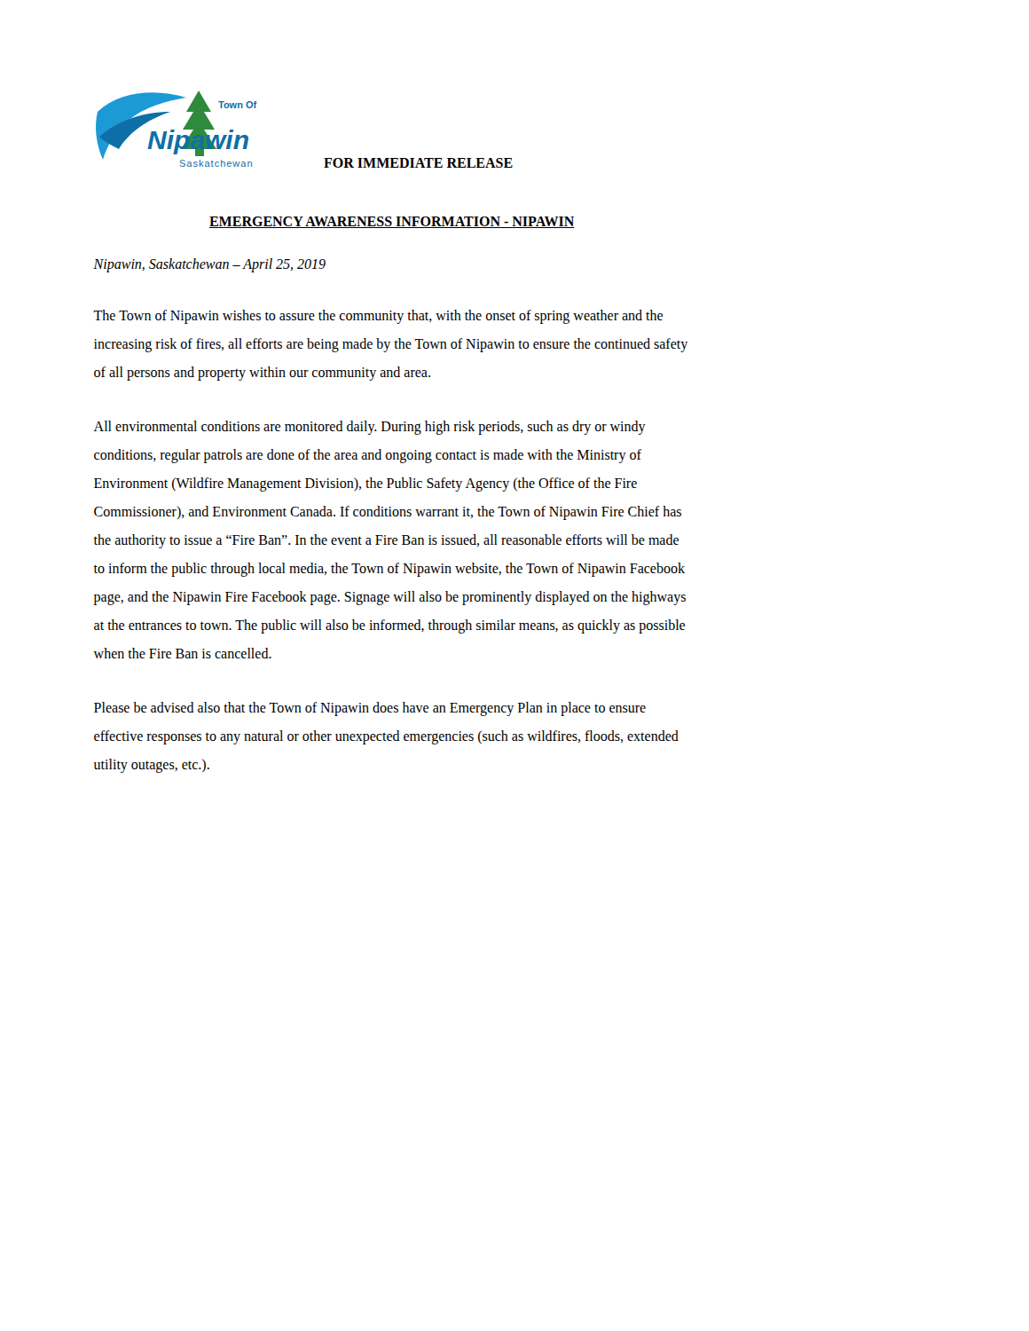Town Of Nipawin Saskatchewan
For Immediate Release
Emergency Awareness Information - Nipawin
Nipawin, Saskatchewan – April 25, 2019
The Town of Nipawin wishes to assure the community that, with the onset of spring weather and the increasing risk of fires, all efforts are being made by the Town of Nipawin to ensure the continued safety of all persons and property within our community and area.
All environmental conditions are monitored daily. During high risk periods, such as dry or windy conditions, regular patrols are done of the area and ongoing contact is made with the Ministry of Environment (Wildfire Management Division), the Public Safety Agency (the Office of the Fire Commissioner), and Environment Canada. If conditions warrant it, the Town of Nipawin Fire Chief has the authority to issue a “Fire Ban”. In the event a Fire Ban is issued, all reasonable efforts will be made to inform the public through local media, the Town of Nipawin website, the Town of Nipawin Facebook page, and the Nipawin Fire Facebook page. Signage will also be prominently displayed on the highways at the entrances to town. The public will also be informed, through similar means, as quickly as possible when the Fire Ban is cancelled.
Please be advised also that the Town of Nipawin does have an Emergency Plan in place to ensure effective responses to any natural or other unexpected emergencies (such as wildfires, floods, extended utility outages, etc.).